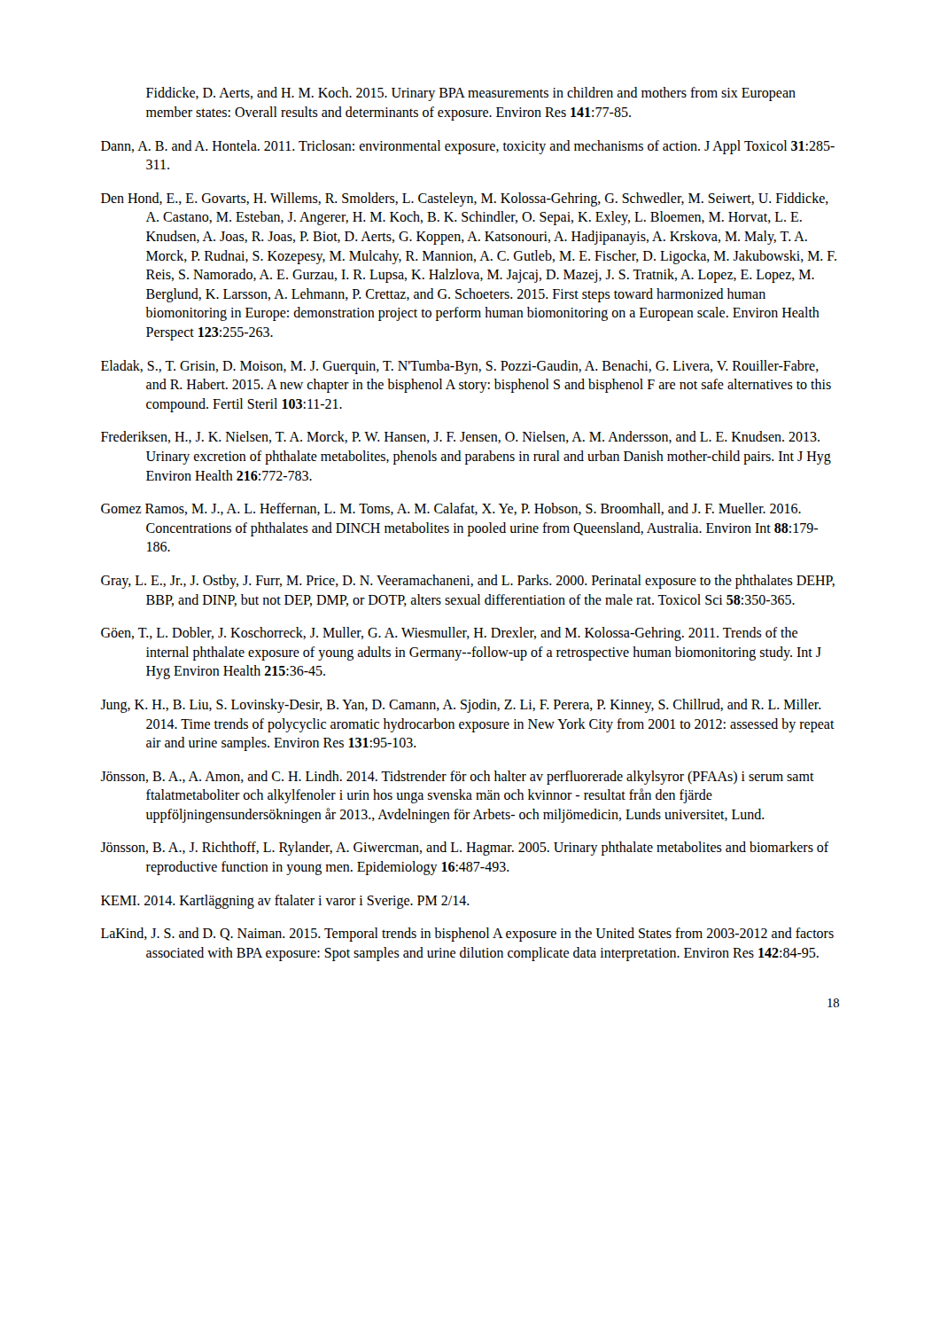Fiddicke, D. Aerts, and H. M. Koch. 2015. Urinary BPA measurements in children and mothers from six European member states: Overall results and determinants of exposure. Environ Res 141:77-85.
Dann, A. B. and A. Hontela. 2011. Triclosan: environmental exposure, toxicity and mechanisms of action. J Appl Toxicol 31:285-311.
Den Hond, E., E. Govarts, H. Willems, R. Smolders, L. Casteleyn, M. Kolossa-Gehring, G. Schwedler, M. Seiwert, U. Fiddicke, A. Castano, M. Esteban, J. Angerer, H. M. Koch, B. K. Schindler, O. Sepai, K. Exley, L. Bloemen, M. Horvat, L. E. Knudsen, A. Joas, R. Joas, P. Biot, D. Aerts, G. Koppen, A. Katsonouri, A. Hadjipanayis, A. Krskova, M. Maly, T. A. Morck, P. Rudnai, S. Kozepesy, M. Mulcahy, R. Mannion, A. C. Gutleb, M. E. Fischer, D. Ligocka, M. Jakubowski, M. F. Reis, S. Namorado, A. E. Gurzau, I. R. Lupsa, K. Halzlova, M. Jajcaj, D. Mazej, J. S. Tratnik, A. Lopez, E. Lopez, M. Berglund, K. Larsson, A. Lehmann, P. Crettaz, and G. Schoeters. 2015. First steps toward harmonized human biomonitoring in Europe: demonstration project to perform human biomonitoring on a European scale. Environ Health Perspect 123:255-263.
Eladak, S., T. Grisin, D. Moison, M. J. Guerquin, T. N'Tumba-Byn, S. Pozzi-Gaudin, A. Benachi, G. Livera, V. Rouiller-Fabre, and R. Habert. 2015. A new chapter in the bisphenol A story: bisphenol S and bisphenol F are not safe alternatives to this compound. Fertil Steril 103:11-21.
Frederiksen, H., J. K. Nielsen, T. A. Morck, P. W. Hansen, J. F. Jensen, O. Nielsen, A. M. Andersson, and L. E. Knudsen. 2013. Urinary excretion of phthalate metabolites, phenols and parabens in rural and urban Danish mother-child pairs. Int J Hyg Environ Health 216:772-783.
Gomez Ramos, M. J., A. L. Heffernan, L. M. Toms, A. M. Calafat, X. Ye, P. Hobson, S. Broomhall, and J. F. Mueller. 2016. Concentrations of phthalates and DINCH metabolites in pooled urine from Queensland, Australia. Environ Int 88:179-186.
Gray, L. E., Jr., J. Ostby, J. Furr, M. Price, D. N. Veeramachaneni, and L. Parks. 2000. Perinatal exposure to the phthalates DEHP, BBP, and DINP, but not DEP, DMP, or DOTP, alters sexual differentiation of the male rat. Toxicol Sci 58:350-365.
Göen, T., L. Dobler, J. Koschorreck, J. Muller, G. A. Wiesmuller, H. Drexler, and M. Kolossa-Gehring. 2011. Trends of the internal phthalate exposure of young adults in Germany--follow-up of a retrospective human biomonitoring study. Int J Hyg Environ Health 215:36-45.
Jung, K. H., B. Liu, S. Lovinsky-Desir, B. Yan, D. Camann, A. Sjodin, Z. Li, F. Perera, P. Kinney, S. Chillrud, and R. L. Miller. 2014. Time trends of polycyclic aromatic hydrocarbon exposure in New York City from 2001 to 2012: assessed by repeat air and urine samples. Environ Res 131:95-103.
Jönsson, B. A., A. Amon, and C. H. Lindh. 2014. Tidstrender för och halter av perfluorerade alkylsyror (PFAAs) i serum samt ftalatmetaboliter och alkylfenoler i urin hos unga svenska män och kvinnor - resultat från den fjärde uppföljningensundersökningen år 2013., Avdelningen för Arbets- och miljömedicin, Lunds universitet, Lund.
Jönsson, B. A., J. Richthoff, L. Rylander, A. Giwercman, and L. Hagmar. 2005. Urinary phthalate metabolites and biomarkers of reproductive function in young men. Epidemiology 16:487-493.
KEMI. 2014. Kartläggning av ftalater i varor i Sverige. PM 2/14.
LaKind, J. S. and D. Q. Naiman. 2015. Temporal trends in bisphenol A exposure in the United States from 2003-2012 and factors associated with BPA exposure: Spot samples and urine dilution complicate data interpretation. Environ Res 142:84-95.
18